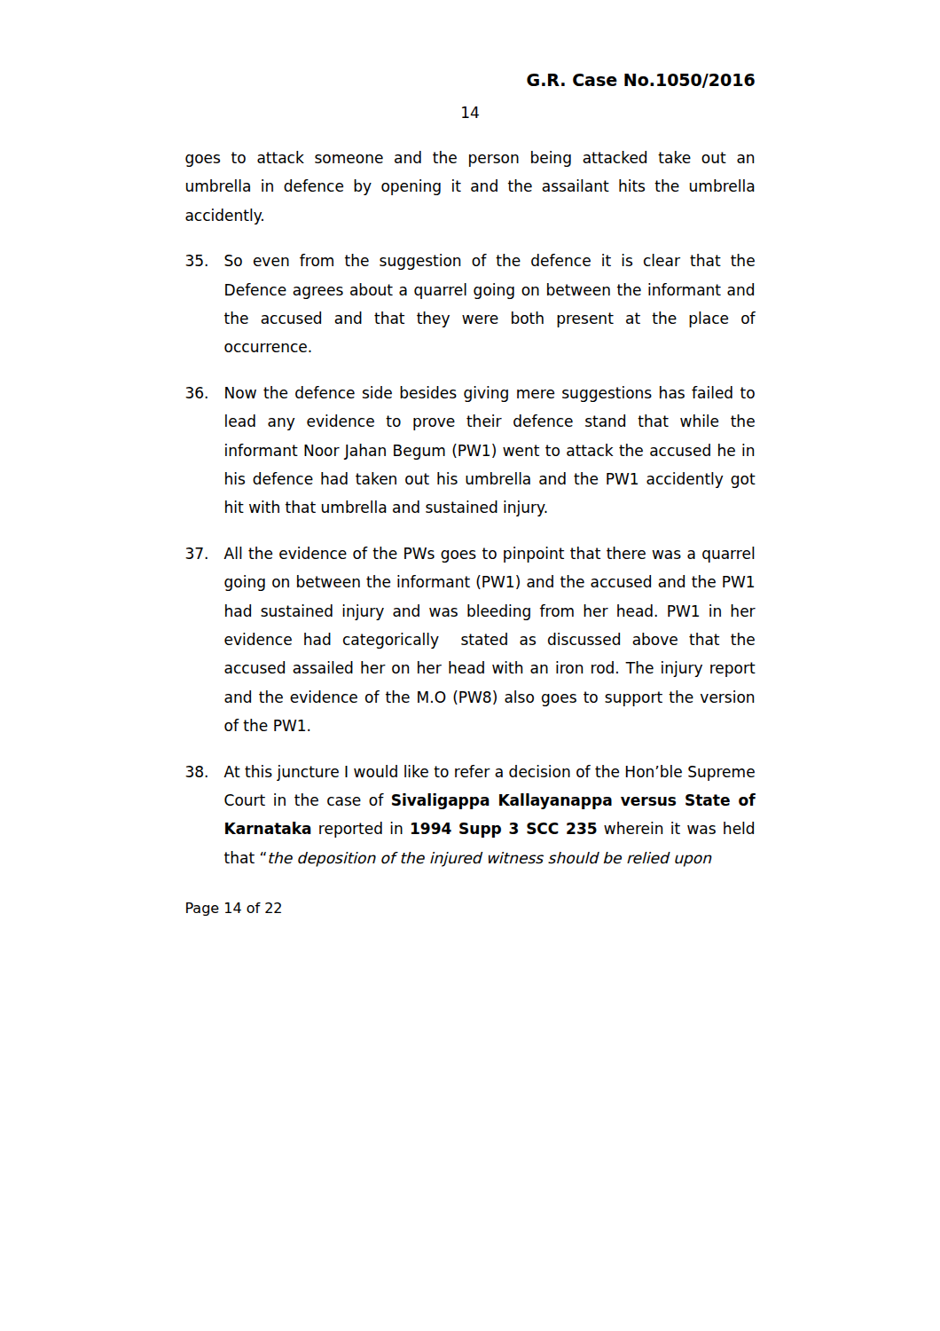G.R. Case No.1050/2016
14
goes to attack someone and the person being attacked take out an umbrella in defence by opening it and the assailant hits the umbrella accidently.
35.
So even from the suggestion of the defence it is clear that the Defence agrees about a quarrel going on between the informant and the accused and that they were both present at the place of occurrence.
36.
Now the defence side besides giving mere suggestions has failed to lead any evidence to prove their defence stand that while the informant Noor Jahan Begum (PW1) went to attack the accused he in his defence had taken out his umbrella and the PW1 accidently got hit with that umbrella and sustained injury.
37.
All the evidence of the PWs goes to pinpoint that there was a quarrel going on between the informant (PW1) and the accused and the PW1 had sustained injury and was bleeding from her head. PW1 in her evidence had categorically stated as discussed above that the accused assailed her on her head with an iron rod. The injury report and the evidence of the M.O (PW8) also goes to support the version of the PW1.
38.
At this juncture I would like to refer a decision of the Hon’ble Supreme Court in the case of Sivaligappa Kallayanappa versus State of Karnataka reported in 1994 Supp 3 SCC 235 wherein it was held that “the deposition of the injured witness should be relied upon
Page 14 of 22